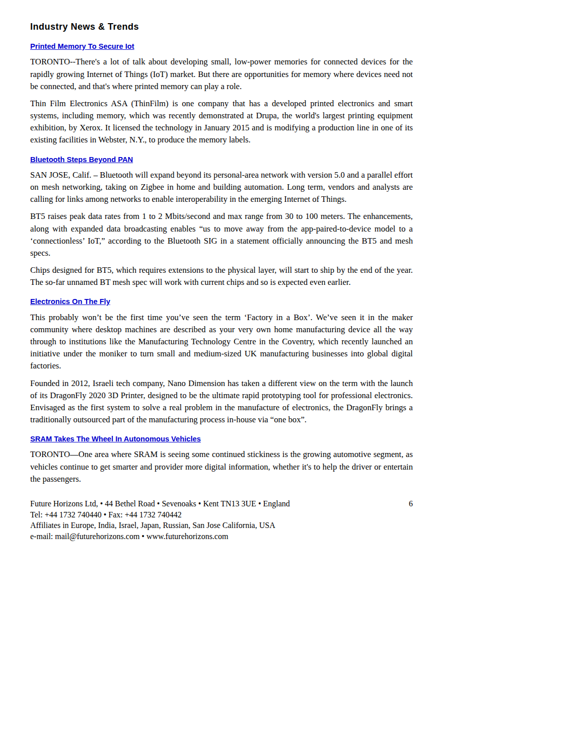Industry News & Trends
Printed Memory To Secure Iot
TORONTO--There's a lot of talk about developing small, low-power memories for connected devices for the rapidly growing Internet of Things (IoT) market. But there are opportunities for memory where devices need not be connected, and that's where printed memory can play a role.
Thin Film Electronics ASA (ThinFilm) is one company that has a developed printed electronics and smart systems, including memory, which was recently demonstrated at Drupa, the world's largest printing equipment exhibition, by Xerox. It licensed the technology in January 2015 and is modifying a production line in one of its existing facilities in Webster, N.Y., to produce the memory labels.
Bluetooth Steps Beyond PAN
SAN JOSE, Calif. – Bluetooth will expand beyond its personal-area network with version 5.0 and a parallel effort on mesh networking, taking on Zigbee in home and building automation. Long term, vendors and analysts are calling for links among networks to enable interoperability in the emerging Internet of Things.
BT5 raises peak data rates from 1 to 2 Mbits/second and max range from 30 to 100 meters. The enhancements, along with expanded data broadcasting enables “us to move away from the app-paired-to-device model to a ‘connectionless’ IoT,” according to the Bluetooth SIG in a statement officially announcing the BT5 and mesh specs.
Chips designed for BT5, which requires extensions to the physical layer, will start to ship by the end of the year. The so-far unnamed BT mesh spec will work with current chips and so is expected even earlier.
Electronics On The Fly
This probably won’t be the first time you’ve seen the term ‘Factory in a Box’. We’ve seen it in the maker community where desktop machines are described as your very own home manufacturing device all the way through to institutions like the Manufacturing Technology Centre in the Coventry, which recently launched an initiative under the moniker to turn small and medium-sized UK manufacturing businesses into global digital factories.
Founded in 2012, Israeli tech company, Nano Dimension has taken a different view on the term with the launch of its DragonFly 2020 3D Printer, designed to be the ultimate rapid prototyping tool for professional electronics. Envisaged as the first system to solve a real problem in the manufacture of electronics, the DragonFly brings a traditionally outsourced part of the manufacturing process in-house via “one box”.
SRAM Takes The Wheel In Autonomous Vehicles
TORONTO—One area where SRAM is seeing some continued stickiness is the growing automotive segment, as vehicles continue to get smarter and provider more digital information, whether it's to help the driver or entertain the passengers.
6
Future Horizons Ltd, • 44 Bethel Road • Sevenoaks • Kent TN13 3UE • England
Tel: +44 1732 740440 • Fax: +44 1732 740442
Affiliates in Europe, India, Israel, Japan, Russian, San Jose California, USA
e-mail: mail@futurehorizons.com • www.futurehorizons.com